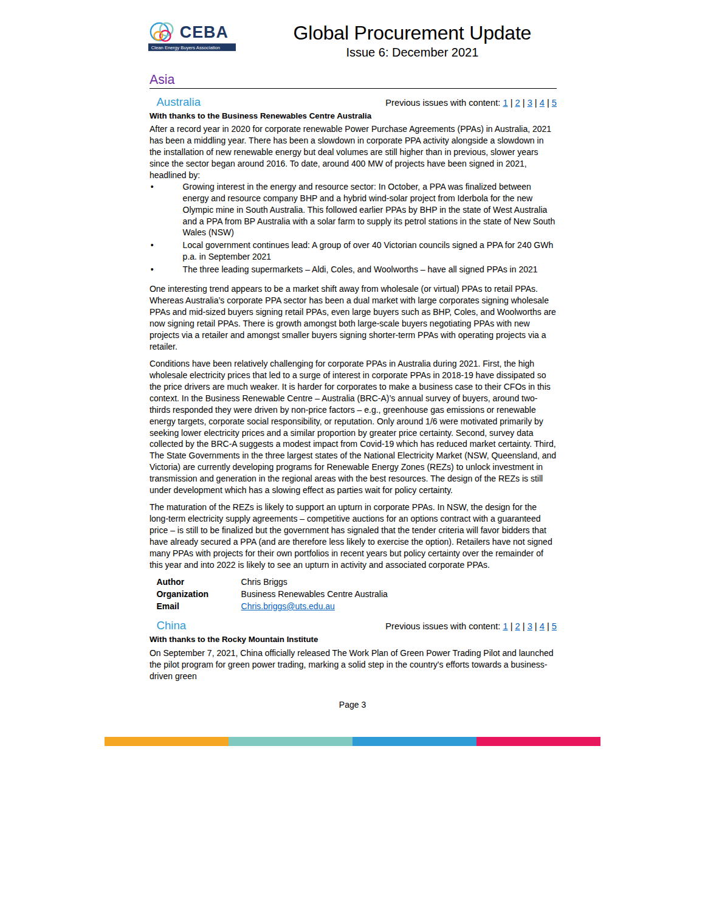CEBA Clean Energy Buyers Association
Global Procurement Update
Issue 6: December 2021
Asia
Australia
Previous issues with content: 1 | 2 | 3 | 4 | 5
With thanks to the Business Renewables Centre Australia
After a record year in 2020 for corporate renewable Power Purchase Agreements (PPAs) in Australia, 2021 has been a middling year. There has been a slowdown in corporate PPA activity alongside a slowdown in the installation of new renewable energy but deal volumes are still higher than in previous, slower years since the sector began around 2016. To date, around 400 MW of projects have been signed in 2021, headlined by:
• Growing interest in the energy and resource sector: In October, a PPA was finalized between energy and resource company BHP and a hybrid wind-solar project from Iderbola for the new Olympic mine in South Australia. This followed earlier PPAs by BHP in the state of West Australia and a PPA from BP Australia with a solar farm to supply its petrol stations in the state of New South Wales (NSW)
• Local government continues lead: A group of over 40 Victorian councils signed a PPA for 240 GWh p.a. in September 2021
• The three leading supermarkets – Aldi, Coles, and Woolworths – have all signed PPAs in 2021
One interesting trend appears to be a market shift away from wholesale (or virtual) PPAs to retail PPAs. Whereas Australia’s corporate PPA sector has been a dual market with large corporates signing wholesale PPAs and mid-sized buyers signing retail PPAs, even large buyers such as BHP, Coles, and Woolworths are now signing retail PPAs. There is growth amongst both large-scale buyers negotiating PPAs with new projects via a retailer and amongst smaller buyers signing shorter-term PPAs with operating projects via a retailer.
Conditions have been relatively challenging for corporate PPAs in Australia during 2021. First, the high wholesale electricity prices that led to a surge of interest in corporate PPAs in 2018-19 have dissipated so the price drivers are much weaker. It is harder for corporates to make a business case to their CFOs in this context. In the Business Renewable Centre – Australia (BRC-A)’s annual survey of buyers, around two-thirds responded they were driven by non-price factors – e.g., greenhouse gas emissions or renewable energy targets, corporate social responsibility, or reputation. Only around 1/6 were motivated primarily by seeking lower electricity prices and a similar proportion by greater price certainty. Second, survey data collected by the BRC-A suggests a modest impact from Covid-19 which has reduced market certainty. Third, The State Governments in the three largest states of the National Electricity Market (NSW, Queensland, and Victoria) are currently developing programs for Renewable Energy Zones (REZs) to unlock investment in transmission and generation in the regional areas with the best resources. The design of the REZs is still under development which has a slowing effect as parties wait for policy certainty.
The maturation of the REZs is likely to support an upturn in corporate PPAs. In NSW, the design for the long-term electricity supply agreements – competitive auctions for an options contract with a guaranteed price – is still to be finalized but the government has signaled that the tender criteria will favor bidders that have already secured a PPA (and are therefore less likely to exercise the option). Retailers have not signed many PPAs with projects for their own portfolios in recent years but policy certainty over the remainder of this year and into 2022 is likely to see an upturn in activity and associated corporate PPAs.
| Author | Chris Briggs |
| Organization | Business Renewables Centre Australia |
| Email | Chris.briggs@uts.edu.au |
China
Previous issues with content: 1 | 2 | 3 | 4 | 5
With thanks to the Rocky Mountain Institute
On September 7, 2021, China officially released The Work Plan of Green Power Trading Pilot and launched the pilot program for green power trading, marking a solid step in the country's efforts towards a business-driven green
Page 3